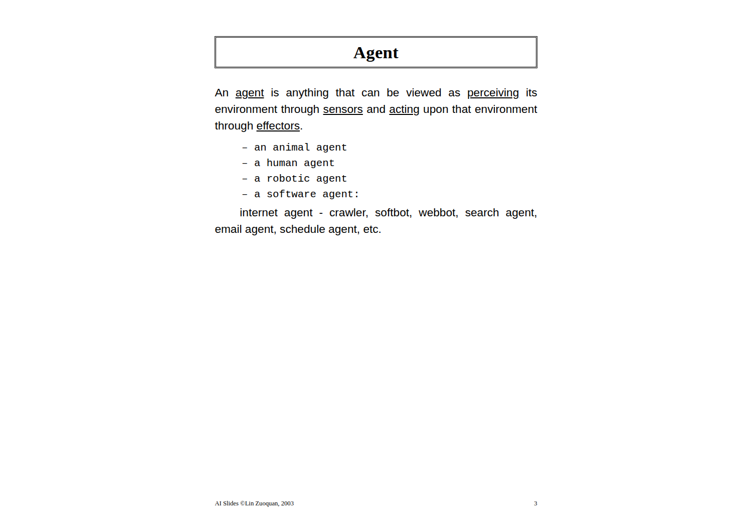Agent
An agent is anything that can be viewed as perceiving its environment through sensors and acting upon that environment through effectors.
an animal agent
a human agent
a robotic agent
a software agent:
internet agent - crawler, softbot, webbot, search agent, email agent, schedule agent, etc.
AI Slides ©Lin Zuoquan, 2003 3